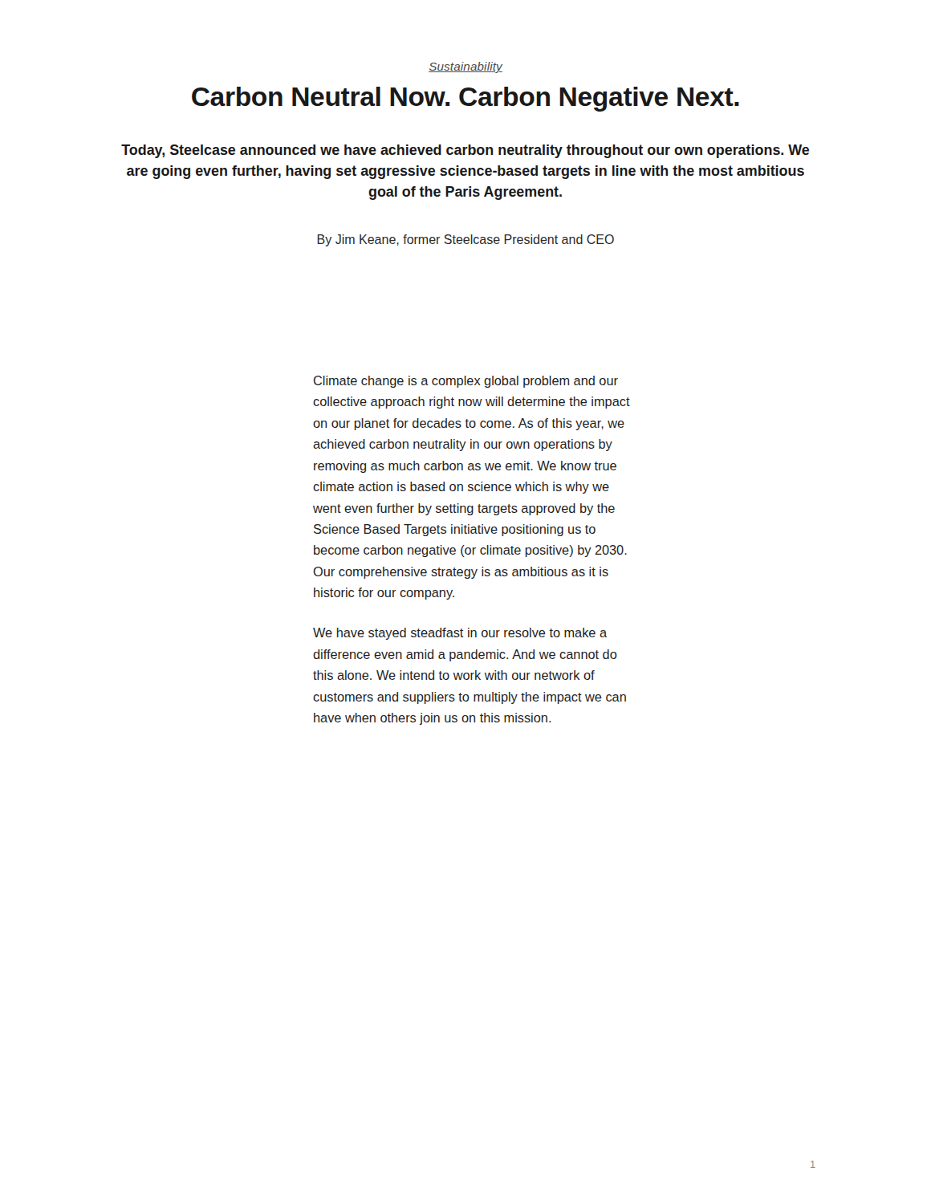Sustainability
Carbon Neutral Now. Carbon Negative Next.
Today, Steelcase announced we have achieved carbon neutrality throughout our own operations. We are going even further, having set aggressive science-based targets in line with the most ambitious goal of the Paris Agreement.
By Jim Keane, former Steelcase President and CEO
Climate change is a complex global problem and our collective approach right now will determine the impact on our planet for decades to come. As of this year, we achieved carbon neutrality in our own operations by removing as much carbon as we emit. We know true climate action is based on science which is why we went even further by setting targets approved by the Science Based Targets initiative positioning us to become carbon negative (or climate positive) by 2030. Our comprehensive strategy is as ambitious as it is historic for our company.
We have stayed steadfast in our resolve to make a difference even amid a pandemic. And we cannot do this alone. We intend to work with our network of customers and suppliers to multiply the impact we can have when others join us on this mission.
1